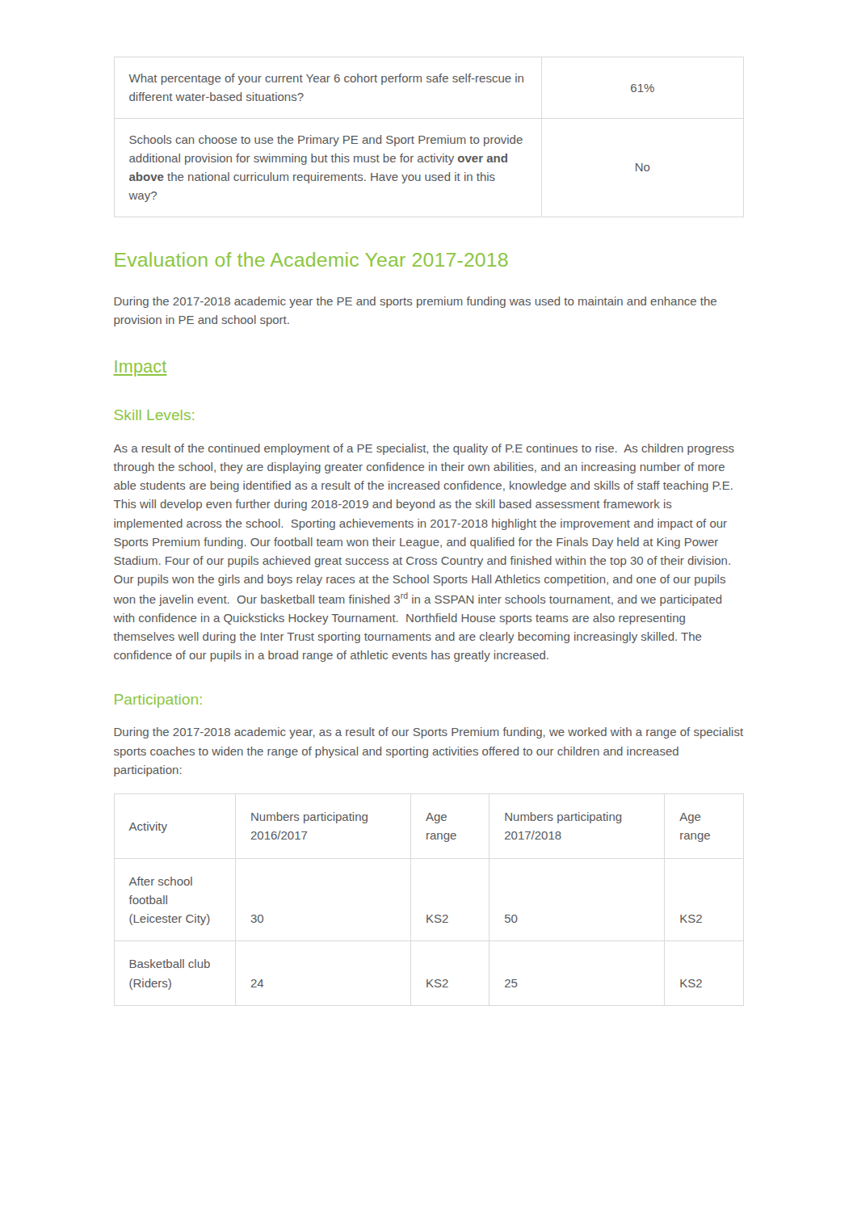| What percentage of your current Year 6 cohort perform safe self-rescue in different water-based situations? | 61% |
| Schools can choose to use the Primary PE and Sport Premium to provide additional provision for swimming but this must be for activity over and above the national curriculum requirements. Have you used it in this way? | No |
Evaluation of the Academic Year 2017-2018
During the 2017-2018 academic year the PE and sports premium funding was used to maintain and enhance the provision in PE and school sport.
Impact
Skill Levels:
As a result of the continued employment of a PE specialist, the quality of P.E continues to rise. As children progress through the school, they are displaying greater confidence in their own abilities, and an increasing number of more able students are being identified as a result of the increased confidence, knowledge and skills of staff teaching P.E. This will develop even further during 2018-2019 and beyond as the skill based assessment framework is implemented across the school. Sporting achievements in 2017-2018 highlight the improvement and impact of our Sports Premium funding. Our football team won their League, and qualified for the Finals Day held at King Power Stadium. Four of our pupils achieved great success at Cross Country and finished within the top 30 of their division. Our pupils won the girls and boys relay races at the School Sports Hall Athletics competition, and one of our pupils won the javelin event. Our basketball team finished 3rd in a SSPAN inter schools tournament, and we participated with confidence in a Quicksticks Hockey Tournament. Northfield House sports teams are also representing themselves well during the Inter Trust sporting tournaments and are clearly becoming increasingly skilled. The confidence of our pupils in a broad range of athletic events has greatly increased.
Participation:
During the 2017-2018 academic year, as a result of our Sports Premium funding, we worked with a range of specialist sports coaches to widen the range of physical and sporting activities offered to our children and increased participation:
| Activity | Numbers participating 2016/2017 | Age range | Numbers participating 2017/2018 | Age range |
| After school football (Leicester City) | 30 | KS2 | 50 | KS2 |
| Basketball club (Riders) | 24 | KS2 | 25 | KS2 |